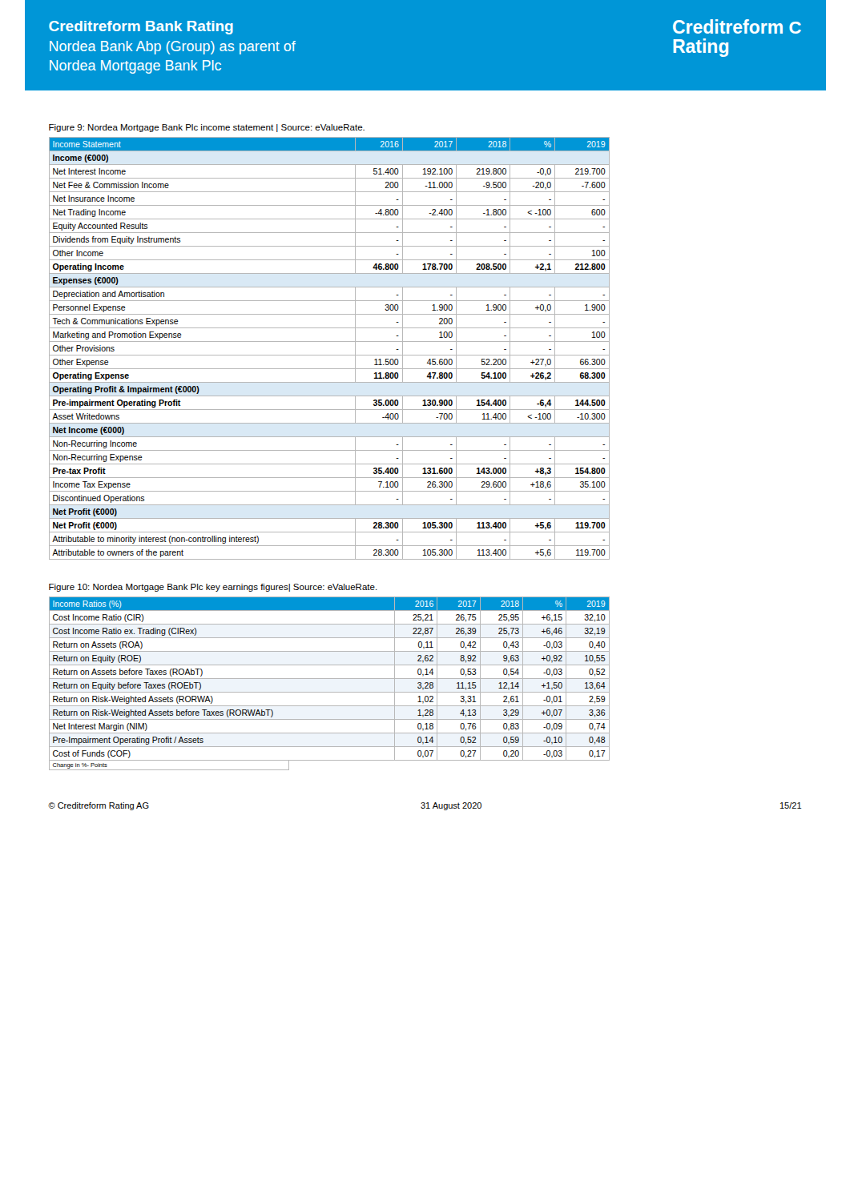Creditreform Bank Rating
Nordea Bank Abp (Group) as parent of
Nordea Mortgage Bank Plc
Creditreform C
Rating
Figure 9: Nordea Mortgage Bank Plc income statement | Source: eValueRate.
| Income Statement | 2016 | 2017 | 2018 | % | 2019 |
| --- | --- | --- | --- | --- | --- |
| Income (€000) |
| Net Interest Income | 51.400 | 192.100 | 219.800 | -0,0 | 219.700 |
| Net Fee & Commission Income | 200 | -11.000 | -9.500 | -20,0 | -7.600 |
| Net Insurance Income | - | - | - | - | - |
| Net Trading Income | -4.800 | -2.400 | -1.800 | < -100 | 600 |
| Equity Accounted Results | - | - | - | - | - |
| Dividends from Equity Instruments | - | - | - | - | - |
| Other Income | - | - | - | - | 100 |
| Operating Income | 46.800 | 178.700 | 208.500 | +2,1 | 212.800 |
| Expenses (€000) |
| Depreciation and Amortisation | - | - | - | - | - |
| Personnel Expense | 300 | 1.900 | 1.900 | +0,0 | 1.900 |
| Tech & Communications Expense | - | 200 | - | - | - |
| Marketing and Promotion Expense | - | 100 | - | - | 100 |
| Other Provisions | - | - | - | - | - |
| Other Expense | 11.500 | 45.600 | 52.200 | +27,0 | 66.300 |
| Operating Expense | 11.800 | 47.800 | 54.100 | +26,2 | 68.300 |
| Operating Profit & Impairment (€000) |
| Pre-impairment Operating Profit | 35.000 | 130.900 | 154.400 | -6,4 | 144.500 |
| Asset Writedowns | -400 | -700 | 11.400 | < -100 | -10.300 |
| Net Income (€000) |
| Non-Recurring Income | - | - | - | - | - |
| Non-Recurring Expense | - | - | - | - | - |
| Pre-tax Profit | 35.400 | 131.600 | 143.000 | +8,3 | 154.800 |
| Income Tax Expense | 7.100 | 26.300 | 29.600 | +18,6 | 35.100 |
| Discontinued Operations | - | - | - | - | - |
| Net Profit (€000) |
| Net Profit (€000) | 28.300 | 105.300 | 113.400 | +5,6 | 119.700 |
| Attributable to minority interest (non-controlling interest) | - | - | - | - | - |
| Attributable to owners of the parent | 28.300 | 105.300 | 113.400 | +5,6 | 119.700 |
Figure 10: Nordea Mortgage Bank Plc key earnings figures| Source: eValueRate.
| Income Ratios (%) | 2016 | 2017 | 2018 | % | 2019 |
| --- | --- | --- | --- | --- | --- |
| Cost Income Ratio (CIR) | 25,21 | 26,75 | 25,95 | +6,15 | 32,10 |
| Cost Income Ratio ex. Trading (CIRex) | 22,87 | 26,39 | 25,73 | +6,46 | 32,19 |
| Return on Assets (ROA) | 0,11 | 0,42 | 0,43 | -0,03 | 0,40 |
| Return on Equity (ROE) | 2,62 | 8,92 | 9,63 | +0,92 | 10,55 |
| Return on Assets before Taxes (ROAbT) | 0,14 | 0,53 | 0,54 | -0,03 | 0,52 |
| Return on Equity before Taxes (ROEbT) | 3,28 | 11,15 | 12,14 | +1,50 | 13,64 |
| Return on Risk-Weighted Assets (RORWA) | 1,02 | 3,31 | 2,61 | -0,01 | 2,59 |
| Return on Risk-Weighted Assets before Taxes (RORWAbT) | 1,28 | 4,13 | 3,29 | +0,07 | 3,36 |
| Net Interest Margin (NIM) | 0,18 | 0,76 | 0,83 | -0,09 | 0,74 |
| Pre-Impairment Operating Profit / Assets | 0,14 | 0,52 | 0,59 | -0,10 | 0,48 |
| Cost of Funds (COF) | 0,07 | 0,27 | 0,20 | -0,03 | 0,17 |
Change in %- Points
© Creditreform Rating AG
31 August 2020
15/21